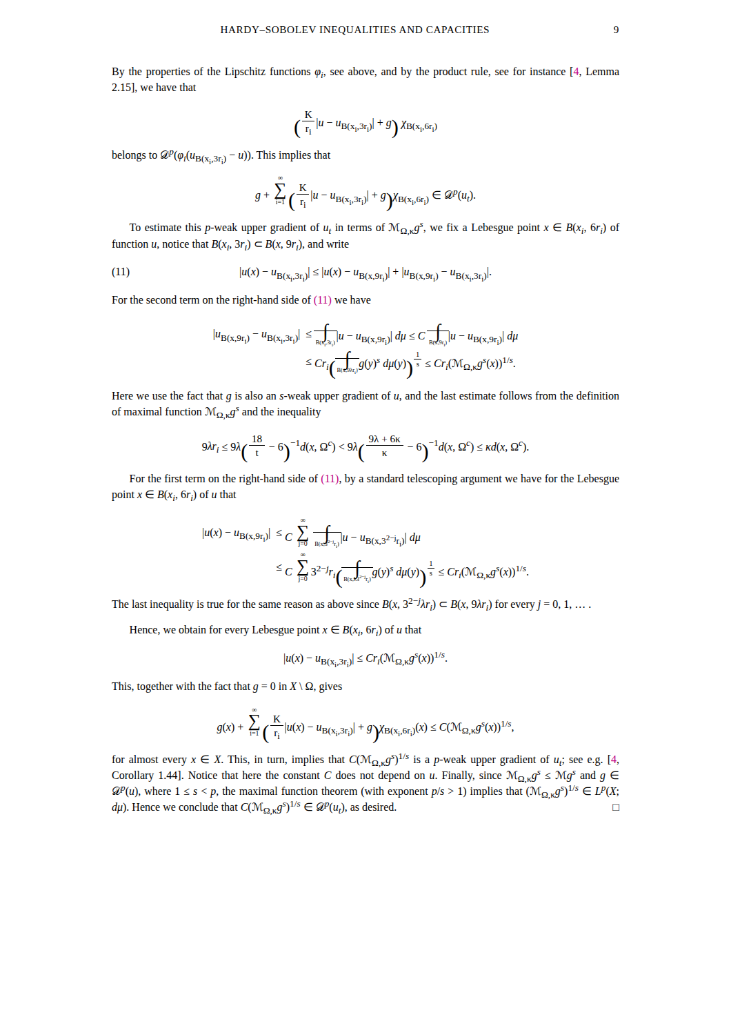HARDY–SOBOLEV INEQUALITIES AND CAPACITIES 9
By the properties of the Lipschitz functions φi, see above, and by the product rule, see for instance [4, Lemma 2.15], we have that
(Kri|u − uB(xi,3ri)| + g) χB(xi,6ri)
belongs to 𝒟p(φi(uB(xi,3ri) − u)). This implies that
g + ∞∑i=1(Kri|u − uB(xi,3ri)| + g) χB(xi,6ri) ∈ 𝒟p(ut).
To estimate this p-weak upper gradient of ut in terms of ℳΩ,κgs, we fix a Lebesgue point x ∈ B(xi, 6ri) of function u, notice that B(xi, 3ri) ⊂ B(x, 9ri), and write
(11) |u(x) − uB(xi,3ri)| ≤ |u(x) − uB(x,9ri)| + |uB(x,9ri) − uB(xi,3ri)|.
For the second term on the right-hand side of (11) we have
| / u B(x,9r i ) − u B(x i ,3r i ) / | ≤ | ∫ B(x i ,3r i ) / u − u B(x,9r i ) / dμ ≤ C ∫ B(x,9r i ) / u − u B(x,9r i ) / dμ |
| | ≤ | Cr i ( ∫ B(x,9λr i ) g ( y ) s dμ ( y ) ) 1 s ≤ Cr i (ℳ Ω,κ g s ( x )) 1/ s . |
Here we use the fact that g is also an s-weak upper gradient of u, and the last estimate follows from the definition of maximal function ℳΩ,κgs and the inequality
9λri ≤ 9λ(18 t − 6)−1d(x, Ωc) < 9λ(9λ + 6κ κ − 6)−1d(x, Ωc) ≤ κd(x, Ωc).
For the first term on the right-hand side of (11), by a standard telescoping argument we have for the Lebesgue point x ∈ B(xi, 6ri) of u that
| / u ( x ) − u B(x,9r i ) / | ≤ | C ∞ ∑ j=0 ∫ B(x,3 2−j r i ) / u − u B(x,3 2−j r i ) / dμ |
| | ≤ | C ∞ ∑ j=0 3 2− j r i ( ∫ B(x,λ3 2−j r i ) g ( y ) s dμ ( y ) ) 1 s ≤ Cr i (ℳ Ω,κ g s ( x )) 1/ s . |
The last inequality is true for the same reason as above since B(x, 32−jλri) ⊂ B(x, 9λri) for every j = 0, 1, … .
Hence, we obtain for every Lebesgue point x ∈ B(xi, 6ri) of u that
|u(x) − uB(xi,3ri)| ≤ Cri(ℳΩ,κgs(x))1/s.
This, together with the fact that g = 0 in X \ Ω, gives
g(x) + ∞∑i=1(Kri|u(x) − uB(xi,3ri)| + g) χB(xi,6ri)(x) ≤ C(ℳΩ,κgs(x))1/s,
for almost every x ∈ X. This, in turn, implies that C(ℳΩ,κgs)1/s is a p-weak upper gradient of ut; see e.g. [4, Corollary 1.44]. Notice that here the constant C does not depend on u. Finally, since ℳΩ,κgs ≤ ℳgs and g ∈ 𝒟p(u), where 1 ≤ s < p, the maximal function theorem (with exponent p/s > 1) implies that (ℳΩ,κgs)1/s ∈ Lp(X; dμ). Hence we conclude that C(ℳΩ,κgs)1/s ∈ 𝒟p(ut), as desired.□